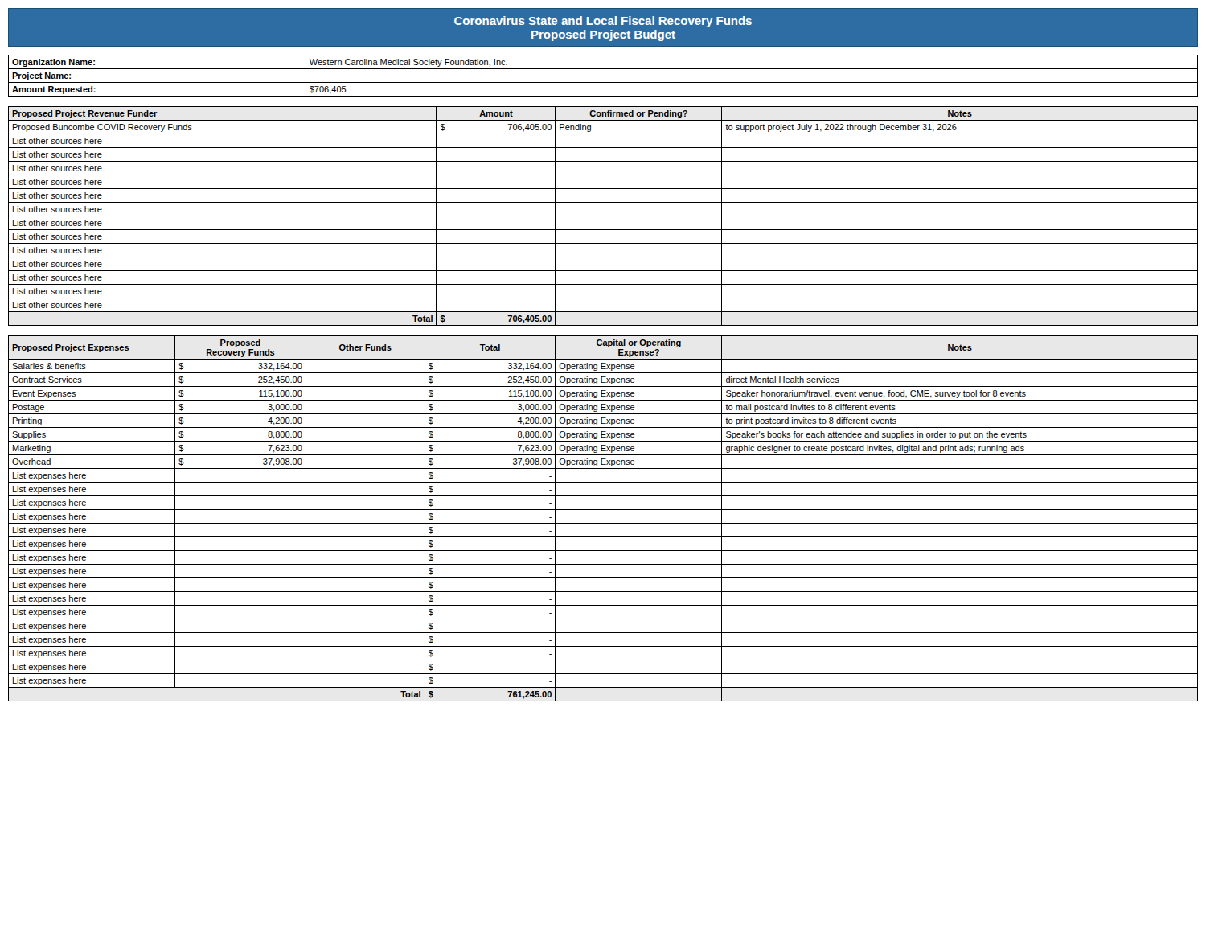Coronavirus State and Local Fiscal Recovery Funds
Proposed Project Budget
| Organization Name: | Western Carolina Medical Society Foundation, Inc. |
| Project Name: | |
| Amount Requested: | $706,405 |
| Proposed Project Revenue Funder | Amount | Confirmed or Pending? | Notes |
| Proposed Buncombe COVID Recovery Funds | $ | 706,405.00 | Pending | to support project July 1, 2022 through December 31, 2026 |
| List other sources here | | | | |
| List other sources here | | | | |
| List other sources here | | | | |
| List other sources here | | | | |
| List other sources here | | | | |
| List other sources here | | | | |
| List other sources here | | | | |
| List other sources here | | | | |
| List other sources here | | | | |
| List other sources here | | | | |
| List other sources here | | | | |
| List other sources here | | | | |
| List other sources here | | | | |
| Total | $ | 706,405.00 | | |
| Proposed Project Expenses | Proposed Recovery Funds | Other Funds | Total | Capital or Operating Expense? | Notes |
| Salaries & benefits | $ | 332,164.00 | | $ | 332,164.00 | Operating Expense | |
| Contract Services | $ | 252,450.00 | | $ | 252,450.00 | Operating Expense | direct Mental Health services |
| Event Expenses | $ | 115,100.00 | | $ | 115,100.00 | Operating Expense | Speaker honorarium/travel, event venue, food, CME, survey tool for 8 events |
| Postage | $ | 3,000.00 | | $ | 3,000.00 | Operating Expense | to mail postcard invites to 8 different events |
| Printing | $ | 4,200.00 | | $ | 4,200.00 | Operating Expense | to print postcard invites to 8 different events |
| Supplies | $ | 8,800.00 | | $ | 8,800.00 | Operating Expense | Speaker's books for each attendee and supplies in order to put on the events |
| Marketing | $ | 7,623.00 | | $ | 7,623.00 | Operating Expense | graphic designer to create postcard invites, digital and print ads; running ads |
| Overhead | $ | 37,908.00 | | $ | 37,908.00 | Operating Expense | |
| List expenses here | | | | $ | - | | |
| List expenses here | | | | $ | - | | |
| List expenses here | | | | $ | - | | |
| List expenses here | | | | $ | - | | |
| List expenses here | | | | $ | - | | |
| List expenses here | | | | $ | - | | |
| List expenses here | | | | $ | - | | |
| List expenses here | | | | $ | - | | |
| List expenses here | | | | $ | - | | |
| List expenses here | | | | $ | - | | |
| List expenses here | | | | $ | - | | |
| List expenses here | | | | $ | - | | |
| List expenses here | | | | $ | - | | |
| List expenses here | | | | $ | - | | |
| List expenses here | | | | $ | - | | |
| List expenses here | | | | $ | - | | |
| Total | $ | 761,245.00 | | |